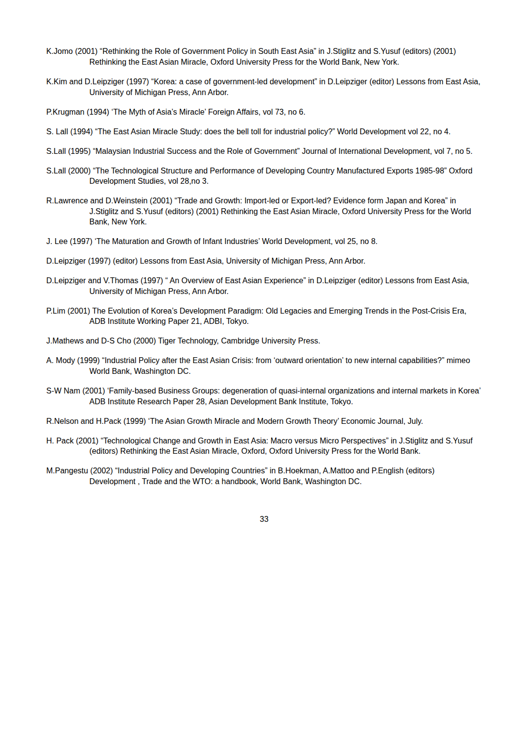K.Jomo (2001) “Rethinking the Role of Government Policy in South East Asia” in J.Stiglitz and S.Yusuf (editors) (2001) Rethinking the East Asian Miracle, Oxford University Press for the World Bank, New York.
K.Kim and D.Leipziger (1997) “Korea: a case of government-led development” in D.Leipziger (editor) Lessons from East Asia, University of Michigan Press, Ann Arbor.
P.Krugman (1994) ‘The Myth of Asia’s Miracle’ Foreign Affairs, vol 73, no 6.
S. Lall (1994) “The East Asian Miracle Study: does the bell toll for industrial policy?” World Development vol 22, no 4.
S.Lall (1995) “Malaysian Industrial Success and the Role of Government” Journal of International Development, vol 7, no 5.
S.Lall (2000) “The Technological Structure and Performance of Developing Country Manufactured Exports 1985-98” Oxford Development Studies, vol 28,no 3.
R.Lawrence and D.Weinstein (2001) “Trade and Growth: Import-led or Export-led? Evidence form Japan and Korea” in J.Stiglitz and S.Yusuf (editors) (2001) Rethinking the East Asian Miracle, Oxford University Press for the World Bank, New York.
J. Lee (1997) ‘The Maturation and Growth of Infant Industries’ World Development, vol 25, no 8.
D.Leipziger (1997) (editor) Lessons from East Asia, University of Michigan Press, Ann Arbor.
D.Leipziger and V.Thomas (1997) “ An Overview of East Asian Experience” in D.Leipziger (editor) Lessons from East Asia, University of Michigan Press, Ann Arbor.
P.Lim (2001) The Evolution of Korea’s Development Paradigm: Old Legacies and Emerging Trends in the Post-Crisis Era, ADB Institute Working Paper 21, ADBI, Tokyo.
J.Mathews and D-S Cho (2000) Tiger Technology, Cambridge University Press.
A. Mody (1999) “Industrial Policy after the East Asian Crisis: from ‘outward orientation’ to new internal capabilities?” mimeo World Bank, Washington DC.
S-W Nam (2001) ‘Family-based Business Groups: degeneration of quasi-internal organizations and internal markets in Korea’ ADB Institute Research Paper 28, Asian Development Bank Institute, Tokyo.
R.Nelson and H.Pack (1999) ‘The Asian Growth Miracle and Modern Growth Theory’ Economic Journal, July.
H. Pack (2001) “Technological Change and Growth in East Asia: Macro versus Micro Perspectives” in J.Stiglitz and S.Yusuf (editors) Rethinking the East Asian Miracle, Oxford, Oxford University Press for the World Bank.
M.Pangestu (2002) “Industrial Policy and Developing Countries” in B.Hoekman, A.Mattoo and P.English (editors) Development , Trade and the WTO: a handbook, World Bank, Washington DC.
33